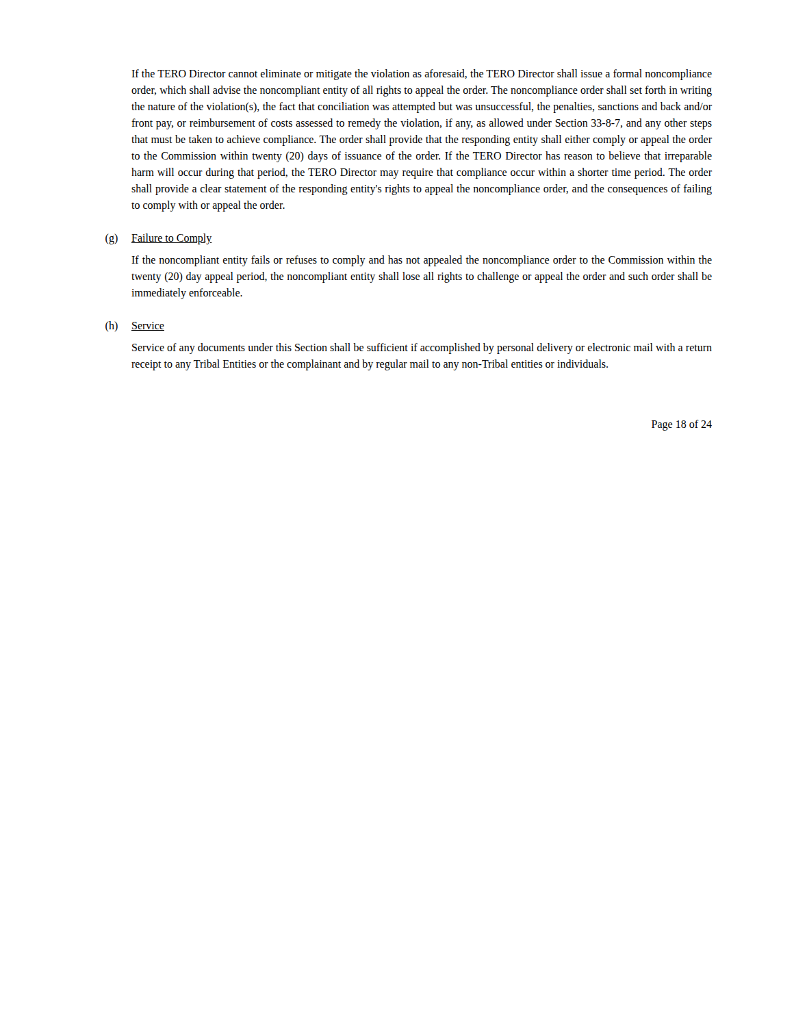If the TERO Director cannot eliminate or mitigate the violation as aforesaid, the TERO Director shall issue a formal noncompliance order, which shall advise the noncompliant entity of all rights to appeal the order. The noncompliance order shall set forth in writing the nature of the violation(s), the fact that conciliation was attempted but was unsuccessful, the penalties, sanctions and back and/or front pay, or reimbursement of costs assessed to remedy the violation, if any, as allowed under Section 33-8-7, and any other steps that must be taken to achieve compliance. The order shall provide that the responding entity shall either comply or appeal the order to the Commission within twenty (20) days of issuance of the order. If the TERO Director has reason to believe that irreparable harm will occur during that period, the TERO Director may require that compliance occur within a shorter time period. The order shall provide a clear statement of the responding entity's rights to appeal the noncompliance order, and the consequences of failing to comply with or appeal the order.
(g) Failure to Comply
If the noncompliant entity fails or refuses to comply and has not appealed the noncompliance order to the Commission within the twenty (20) day appeal period, the noncompliant entity shall lose all rights to challenge or appeal the order and such order shall be immediately enforceable.
(h) Service
Service of any documents under this Section shall be sufficient if accomplished by personal delivery or electronic mail with a return receipt to any Tribal Entities or the complainant and by regular mail to any non-Tribal entities or individuals.
Page 18 of 24